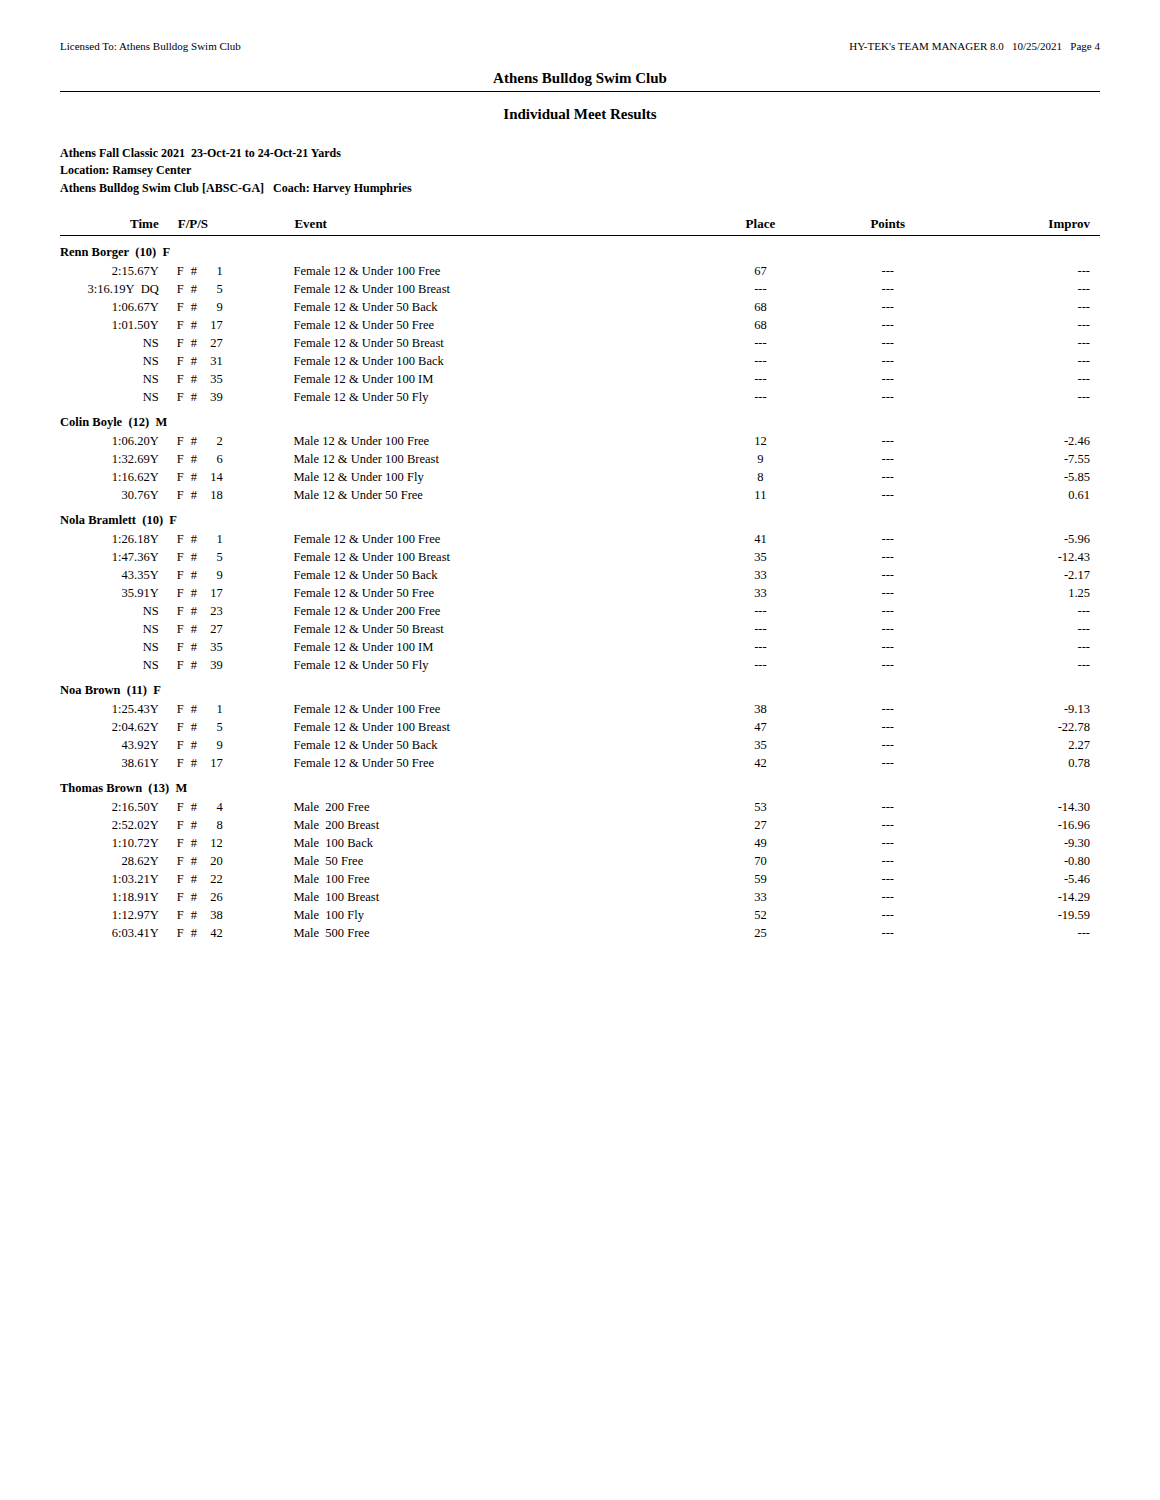Licensed To: Athens Bulldog Swim Club
HY-TEK's TEAM MANAGER 8.0 10/25/2021 Page 4
Athens Bulldog Swim Club
Individual Meet Results
Athens Fall Classic 2021 23-Oct-21 to 24-Oct-21 Yards
Location: Ramsey Center
Athens Bulldog Swim Club [ABSC-GA] Coach: Harvey Humphries
| Time | F/P/S | Event | Place | Points | Improv |
| --- | --- | --- | --- | --- | --- |
| Renn Borger (10) F |
| 2:15.67Y | F # 1 | Female 12 & Under 100 Free | 67 | --- | --- |
| 3:16.19Y DQ | F # 5 | Female 12 & Under 100 Breast | --- | --- | --- |
| 1:06.67Y | F # 9 | Female 12 & Under 50 Back | 68 | --- | --- |
| 1:01.50Y | F # 17 | Female 12 & Under 50 Free | 68 | --- | --- |
| NS | F # 27 | Female 12 & Under 50 Breast | --- | --- | --- |
| NS | F # 31 | Female 12 & Under 100 Back | --- | --- | --- |
| NS | F # 35 | Female 12 & Under 100 IM | --- | --- | --- |
| NS | F # 39 | Female 12 & Under 50 Fly | --- | --- | --- |
| Colin Boyle (12) M |
| 1:06.20Y | F # 2 | Male 12 & Under 100 Free | 12 | --- | -2.46 |
| 1:32.69Y | F # 6 | Male 12 & Under 100 Breast | 9 | --- | -7.55 |
| 1:16.62Y | F # 14 | Male 12 & Under 100 Fly | 8 | --- | -5.85 |
| 30.76Y | F # 18 | Male 12 & Under 50 Free | 11 | --- | 0.61 |
| Nola Bramlett (10) F |
| 1:26.18Y | F # 1 | Female 12 & Under 100 Free | 41 | --- | -5.96 |
| 1:47.36Y | F # 5 | Female 12 & Under 100 Breast | 35 | --- | -12.43 |
| 43.35Y | F # 9 | Female 12 & Under 50 Back | 33 | --- | -2.17 |
| 35.91Y | F # 17 | Female 12 & Under 50 Free | 33 | --- | 1.25 |
| NS | F # 23 | Female 12 & Under 200 Free | --- | --- | --- |
| NS | F # 27 | Female 12 & Under 50 Breast | --- | --- | --- |
| NS | F # 35 | Female 12 & Under 100 IM | --- | --- | --- |
| NS | F # 39 | Female 12 & Under 50 Fly | --- | --- | --- |
| Noa Brown (11) F |
| 1:25.43Y | F # 1 | Female 12 & Under 100 Free | 38 | --- | -9.13 |
| 2:04.62Y | F # 5 | Female 12 & Under 100 Breast | 47 | --- | -22.78 |
| 43.92Y | F # 9 | Female 12 & Under 50 Back | 35 | --- | 2.27 |
| 38.61Y | F # 17 | Female 12 & Under 50 Free | 42 | --- | 0.78 |
| Thomas Brown (13) M |
| 2:16.50Y | F # 4 | Male 200 Free | 53 | --- | -14.30 |
| 2:52.02Y | F # 8 | Male 200 Breast | 27 | --- | -16.96 |
| 1:10.72Y | F # 12 | Male 100 Back | 49 | --- | -9.30 |
| 28.62Y | F # 20 | Male 50 Free | 70 | --- | -0.80 |
| 1:03.21Y | F # 22 | Male 100 Free | 59 | --- | -5.46 |
| 1:18.91Y | F # 26 | Male 100 Breast | 33 | --- | -14.29 |
| 1:12.97Y | F # 38 | Male 100 Fly | 52 | --- | -19.59 |
| 6:03.41Y | F # 42 | Male 500 Free | 25 | --- | --- |